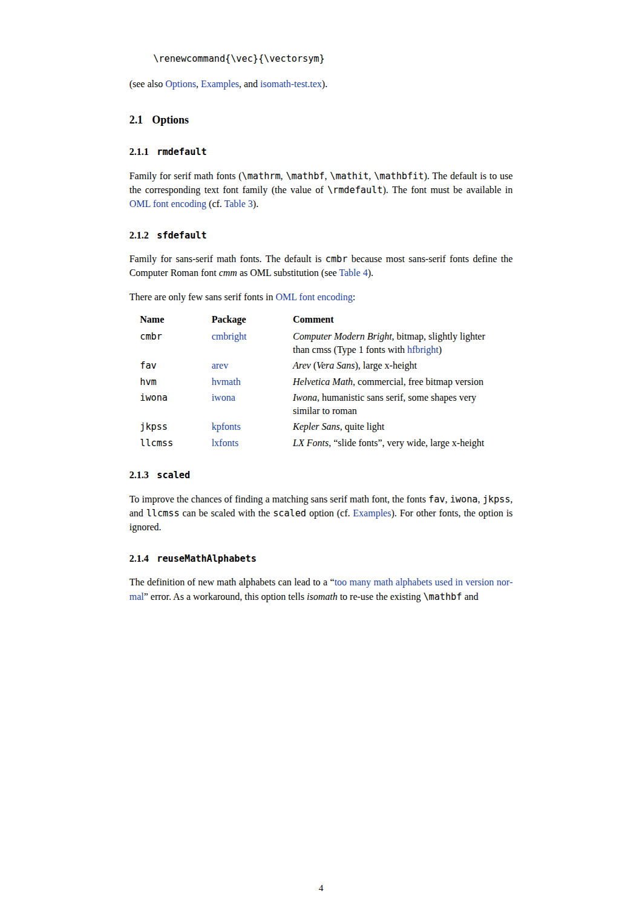\renewcommand{\vec}{\vectorsym}
(see also Options, Examples, and isomath-test.tex).
2.1 Options
2.1.1 rmdefault
Family for serif math fonts (\mathrm, \mathbf, \mathit, \mathbfit). The default is to use the corresponding text font family (the value of \rmdefault). The font must be available in OML font encoding (cf. Table 3).
2.1.2 sfdefault
Family for sans-serif math fonts. The default is cmbr because most sans-serif fonts define the Computer Roman font cmm as OML substitution (see Table 4).
There are only few sans serif fonts in OML font encoding:
| Name | Package | Comment |
| --- | --- | --- |
| cmbr | cmbright | Computer Modern Bright , bitmap, slightly lighter than cmss (Type 1 fonts with hfbright ) |
| fav | arev | Arev ( Vera Sans ), large x-height |
| hvm | hvmath | Helvetica Math , commercial, free bitmap version |
| iwona | iwona | Iwona , humanistic sans serif, some shapes very similar to roman |
| jkpss | kpfonts | Kepler Sans , quite light |
| llcmss | lxfonts | LX Fonts , “slide fonts”, very wide, large x-height |
2.1.3 scaled
To improve the chances of finding a matching sans serif math font, the fonts fav, iwona, jkpss, and llcmss can be scaled with the scaled option (cf. Examples). For other fonts, the option is ignored.
2.1.4 reuseMathAlphabets
The definition of new math alphabets can lead to a “too many math alphabets used in version normal” error. As a workaround, this option tells isomath to re-use the existing \mathbf and
4